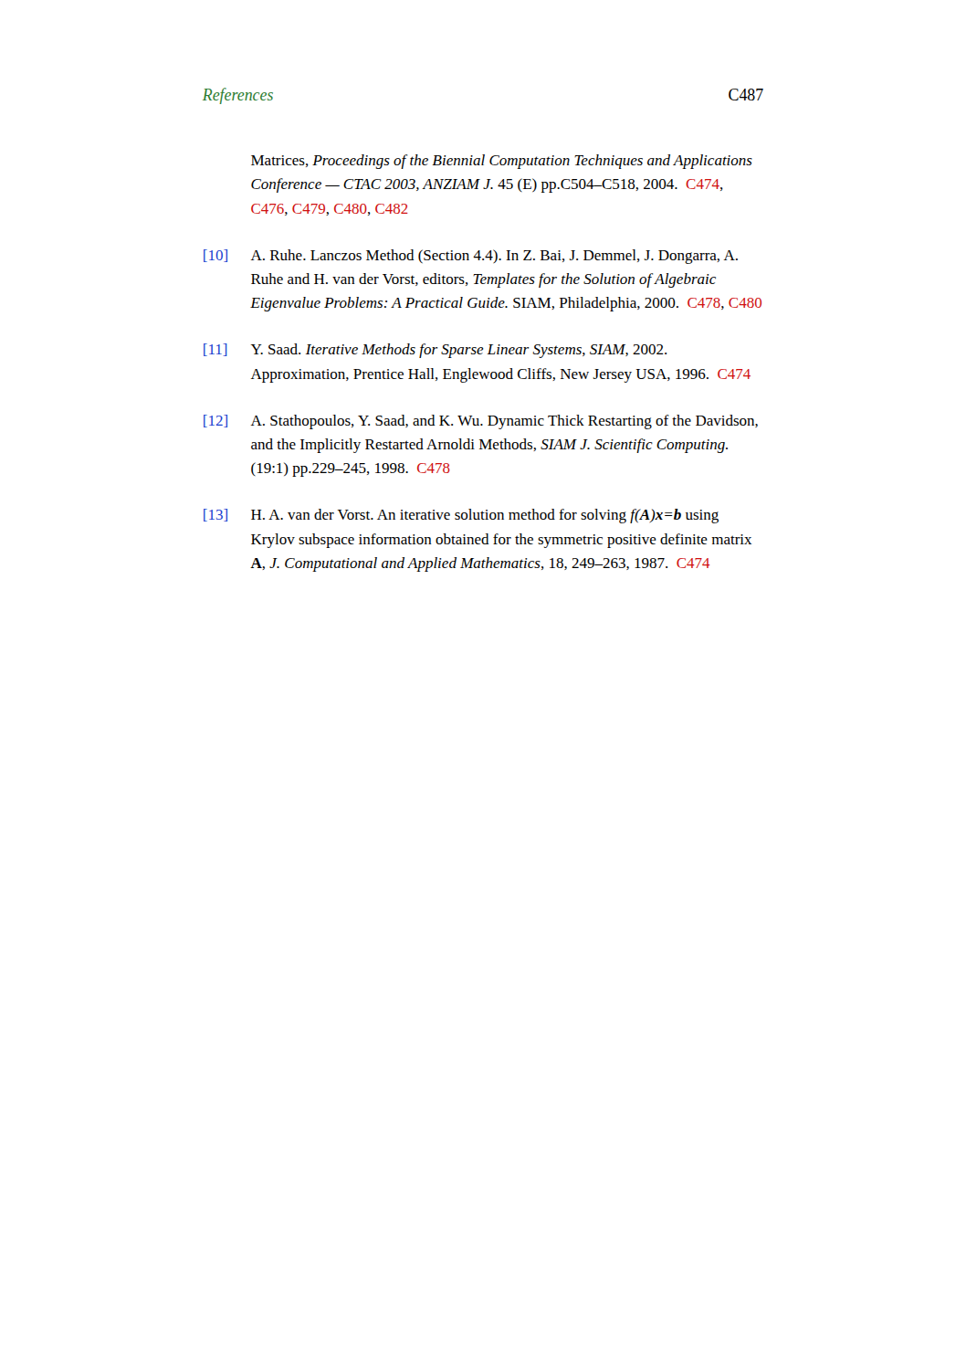References C487
Matrices, Proceedings of the Biennial Computation Techniques and Applications Conference — CTAC 2003, ANZIAM J. 45 (E) pp.C504–C518, 2004. C474, C476, C479, C480, C482
[10] A. Ruhe. Lanczos Method (Section 4.4). In Z. Bai, J. Demmel, J. Dongarra, A. Ruhe and H. van der Vorst, editors, Templates for the Solution of Algebraic Eigenvalue Problems: A Practical Guide. SIAM, Philadelphia, 2000. C478, C480
[11] Y. Saad. Iterative Methods for Sparse Linear Systems, SIAM, 2002. Approximation, Prentice Hall, Englewood Cliffs, New Jersey USA, 1996. C474
[12] A. Stathopoulos, Y. Saad, and K. Wu. Dynamic Thick Restarting of the Davidson, and the Implicitly Restarted Arnoldi Methods, SIAM J. Scientific Computing. (19:1) pp.229–245, 1998. C478
[13] H. A. van der Vorst. An iterative solution method for solving f(A) x=b using Krylov subspace information obtained for the symmetric positive definite matrix A, J. Computational and Applied Mathematics, 18, 249–263, 1987. C474